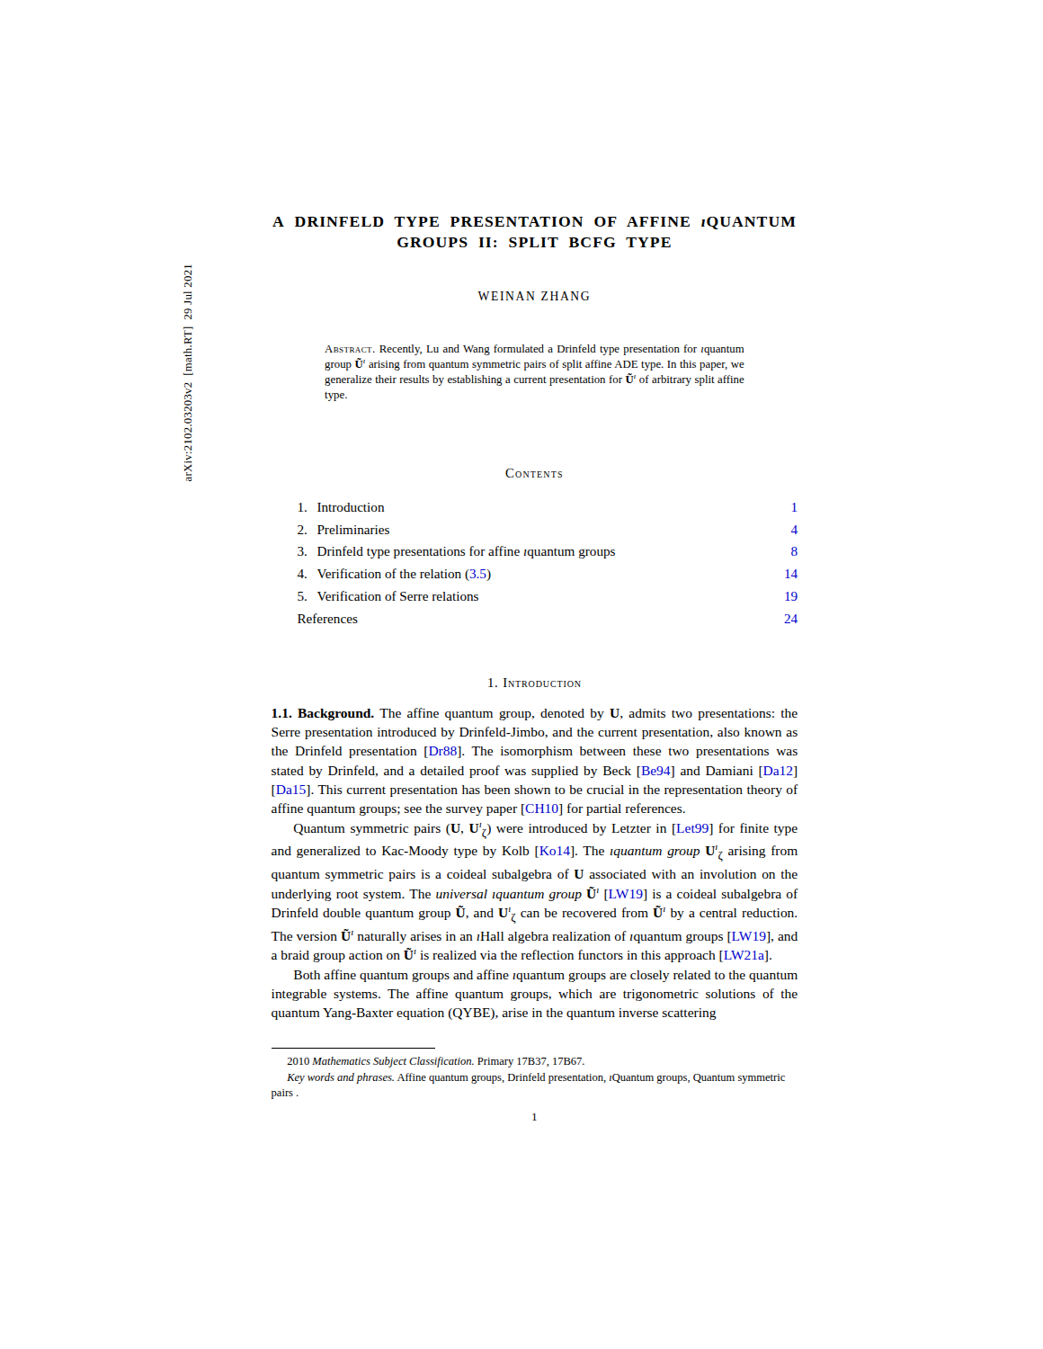arXiv:2102.03203v2 [math.RT] 29 Jul 2021
A DRINFELD TYPE PRESENTATION OF AFFINE ı QUANTUM
GROUPS II: SPLIT BCFG TYPE
Weinan Zhang
Abstract. Recently, Lu and Wang formulated a Drinfeld type presentation for ıquantum group Ũı arising from quantum symmetric pairs of split affine ADE type. In this paper, we generalize their results by establishing a current presentation for Ũı of arbitrary split affine type.
Contents
| 1. | Introduction | 1 |
| 2. | Preliminaries | 4 |
| 3. | Drinfeld type presentations for affine ı quantum groups | 8 |
| 4. | Verification of the relation ( 3.5 ) | 14 |
| 5. | Verification of Serre relations | 19 |
| References | 24 |
1. Introduction
1.1. Background. The affine quantum group, denoted by U, admits two presentations: the Serre presentation introduced by Drinfeld-Jimbo, and the current presentation, also known as the Drinfeld presentation [Dr88]. The isomorphism between these two presentations was stated by Drinfeld, and a detailed proof was supplied by Beck [Be94] and Damiani [Da12] [Da15]. This current presentation has been shown to be crucial in the representation theory of affine quantum groups; see the survey paper [CH10] for partial references.
Quantum symmetric pairs (U, Uıζ) were introduced by Letzter in [Let99] for finite type and generalized to Kac-Moody type by Kolb [Ko14]. The ıquantum group Uıζ arising from quantum symmetric pairs is a coideal subalgebra of U associated with an involution on the underlying root system. The universal ıquantum group Ũı [LW19] is a coideal subalgebra of Drinfeld double quantum group Ũ, and Uıζ can be recovered from Ũı by a central reduction. The version Ũı naturally arises in an ı Hall algebra realization of ıquantum groups [LW19], and a braid group action on Ũı is realized via the reflection functors in this approach [LW21a].
Both affine quantum groups and affine ıquantum groups are closely related to the quantum integrable systems. The affine quantum groups, which are trigonometric solutions of the quantum Yang-Baxter equation (QYBE), arise in the quantum inverse scattering
2010 Mathematics Subject Classification. Primary 17B37, 17B67.
Key words and phrases. Affine quantum groups, Drinfeld presentation, ı Quantum groups, Quantum symmetric pairs .
1